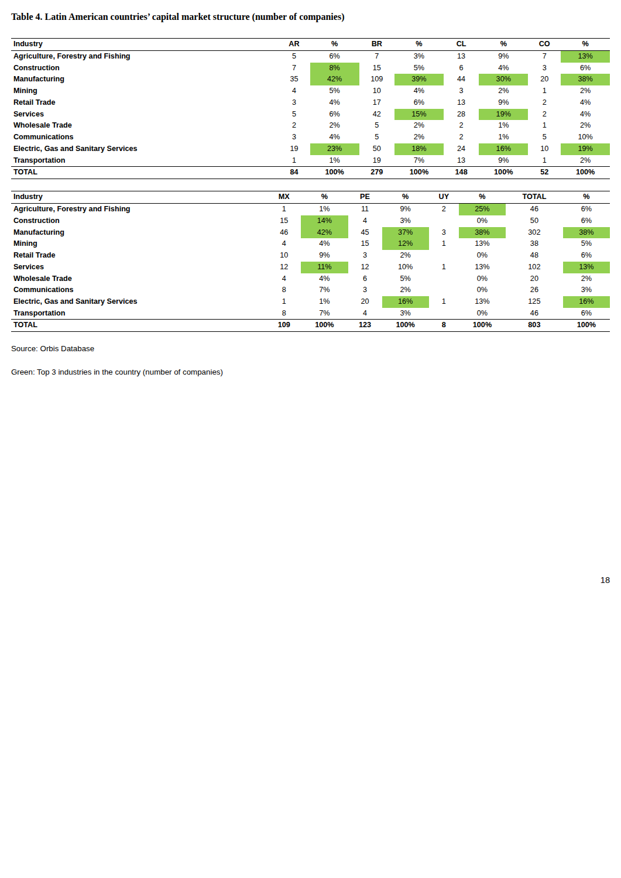Table 4. Latin American countries’ capital market structure (number of companies)
| Industry | AR | % | BR | % | CL | % | CO | % |
| --- | --- | --- | --- | --- | --- | --- | --- | --- |
| Agriculture, Forestry and Fishing | 5 | 6% | 7 | 3% | 13 | 9% | 7 | 13% |
| Construction | 7 | 8% | 15 | 5% | 6 | 4% | 3 | 6% |
| Manufacturing | 35 | 42% | 109 | 39% | 44 | 30% | 20 | 38% |
| Mining | 4 | 5% | 10 | 4% | 3 | 2% | 1 | 2% |
| Retail Trade | 3 | 4% | 17 | 6% | 13 | 9% | 2 | 4% |
| Services | 5 | 6% | 42 | 15% | 28 | 19% | 2 | 4% |
| Wholesale Trade | 2 | 2% | 5 | 2% | 2 | 1% | 1 | 2% |
| Communications | 3 | 4% | 5 | 2% | 2 | 1% | 5 | 10% |
| Electric, Gas and Sanitary Services | 19 | 23% | 50 | 18% | 24 | 16% | 10 | 19% |
| Transportation | 1 | 1% | 19 | 7% | 13 | 9% | 1 | 2% |
| TOTAL | 84 | 100% | 279 | 100% | 148 | 100% | 52 | 100% |
| Industry | MX | % | PE | % | UY | % | TOTAL | % |
| --- | --- | --- | --- | --- | --- | --- | --- | --- |
| Agriculture, Forestry and Fishing | 1 | 1% | 11 | 9% | 2 | 25% | 46 | 6% |
| Construction | 15 | 14% | 4 | 3% | | 0% | 50 | 6% |
| Manufacturing | 46 | 42% | 45 | 37% | 3 | 38% | 302 | 38% |
| Mining | 4 | 4% | 15 | 12% | 1 | 13% | 38 | 5% |
| Retail Trade | 10 | 9% | 3 | 2% | | 0% | 48 | 6% |
| Services | 12 | 11% | 12 | 10% | 1 | 13% | 102 | 13% |
| Wholesale Trade | 4 | 4% | 6 | 5% | | 0% | 20 | 2% |
| Communications | 8 | 7% | 3 | 2% | | 0% | 26 | 3% |
| Electric, Gas and Sanitary Services | 1 | 1% | 20 | 16% | 1 | 13% | 125 | 16% |
| Transportation | 8 | 7% | 4 | 3% | | 0% | 46 | 6% |
| TOTAL | 109 | 100% | 123 | 100% | 8 | 100% | 803 | 100% |
Source: Orbis Database
Green: Top 3 industries in the country (number of companies)
18